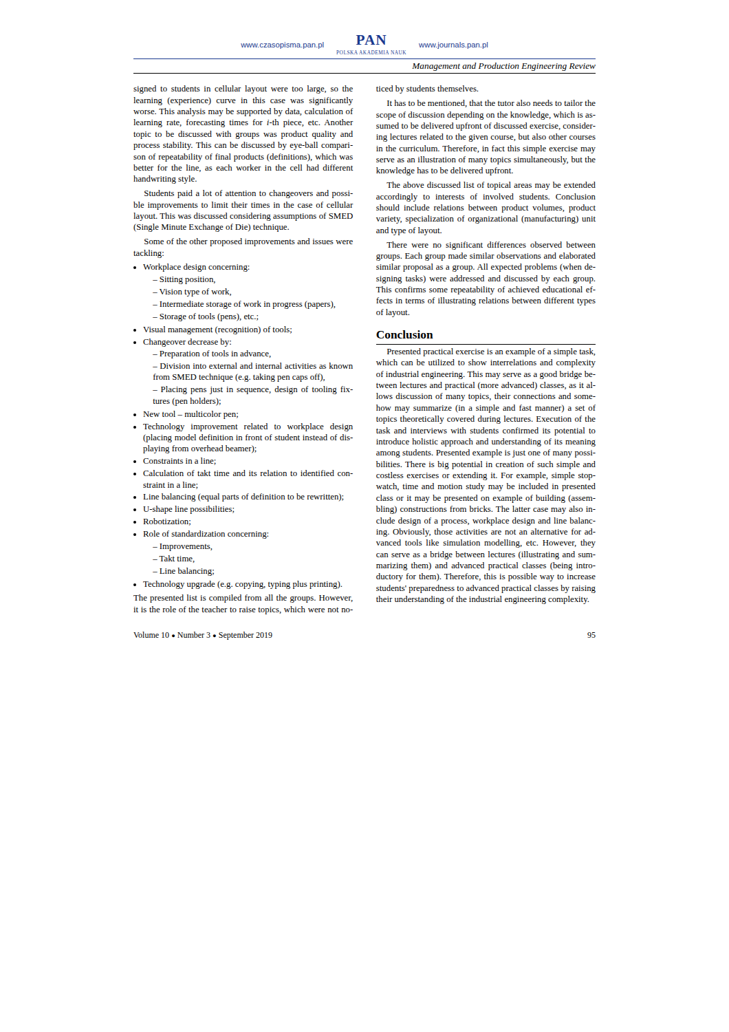www.czasopisma.pan.pl PAN
POLSKA AKADEMIA NAUK www.journals.pan.pl
Management and Production Engineering Review
signed to students in cellular layout were too large, so the learning (experience) curve in this case was significantly worse. This analysis may be supported by data, calculation of learning rate, forecasting times for i-th piece, etc. Another topic to be discussed with groups was product quality and process stability. This can be discussed by eye-ball comparison of repeatability of final products (definitions), which was better for the line, as each worker in the cell had different handwriting style.
Students paid a lot of attention to changeovers and possible improvements to limit their times in the case of cellular layout. This was discussed considering assumptions of SMED (Single Minute Exchange of Die) technique.
Some of the other proposed improvements and issues were tackling:
Workplace design concerning:
Sitting position,
Vision type of work,
Intermediate storage of work in progress (papers),
Storage of tools (pens), etc.;
Visual management (recognition) of tools;
Changeover decrease by:
Preparation of tools in advance,
Division into external and internal activities as known from SMED technique (e.g. taking pen caps off),
Placing pens just in sequence, design of tooling fixtures (pen holders);
New tool – multicolor pen;
Technology improvement related to workplace design (placing model definition in front of student instead of displaying from overhead beamer);
Constraints in a line;
Calculation of takt time and its relation to identified constraint in a line;
Line balancing (equal parts of definition to be rewritten);
U-shape line possibilities;
Robotization;
Role of standardization concerning:
Improvements,
Takt time,
Line balancing;
Technology upgrade (e.g. copying, typing plus printing).
The presented list is compiled from all the groups. However, it is the role of the teacher to raise topics, which were not noticed by students themselves.
It has to be mentioned, that the tutor also needs to tailor the scope of discussion depending on the knowledge, which is assumed to be delivered upfront of discussed exercise, considering lectures related to the given course, but also other courses in the curriculum. Therefore, in fact this simple exercise may serve as an illustration of many topics simultaneously, but the knowledge has to be delivered upfront.
The above discussed list of topical areas may be extended accordingly to interests of involved students. Conclusion should include relations between product volumes, product variety, specialization of organizational (manufacturing) unit and type of layout.
There were no significant differences observed between groups. Each group made similar observations and elaborated similar proposal as a group. All expected problems (when designing tasks) were addressed and discussed by each group. This confirms some repeatability of achieved educational effects in terms of illustrating relations between different types of layout.
Conclusion
Presented practical exercise is an example of a simple task, which can be utilized to show interrelations and complexity of industrial engineering. This may serve as a good bridge between lectures and practical (more advanced) classes, as it allows discussion of many topics, their connections and somehow may summarize (in a simple and fast manner) a set of topics theoretically covered during lectures. Execution of the task and interviews with students confirmed its potential to introduce holistic approach and understanding of its meaning among students. Presented example is just one of many possibilities. There is big potential in creation of such simple and costless exercises or extending it. For example, simple stopwatch, time and motion study may be included in presented class or it may be presented on example of building (assembling) constructions from bricks. The latter case may also include design of a process, workplace design and line balancing. Obviously, those activities are not an alternative for advanced tools like simulation modelling, etc. However, they can serve as a bridge between lectures (illustrating and summarizing them) and advanced practical classes (being introductory for them). Therefore, this is possible way to increase students' preparedness to advanced practical classes by raising their understanding of the industrial engineering complexity.
Volume 10 ● Number 3 ● September 2019 95